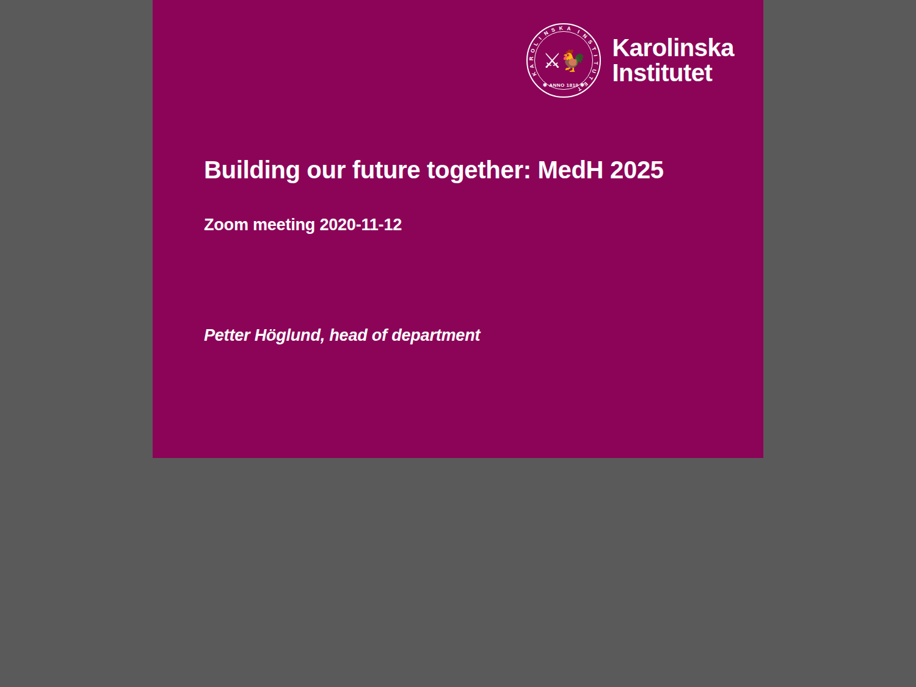K A R O L I N S K A I N S T I T U T E T
⚔🐓
✱ ANNO 1810 ✱
Karolinska
Institutet
Building our future together: MedH 2025
Zoom meeting 2020-11-12
Petter Höglund, head of department